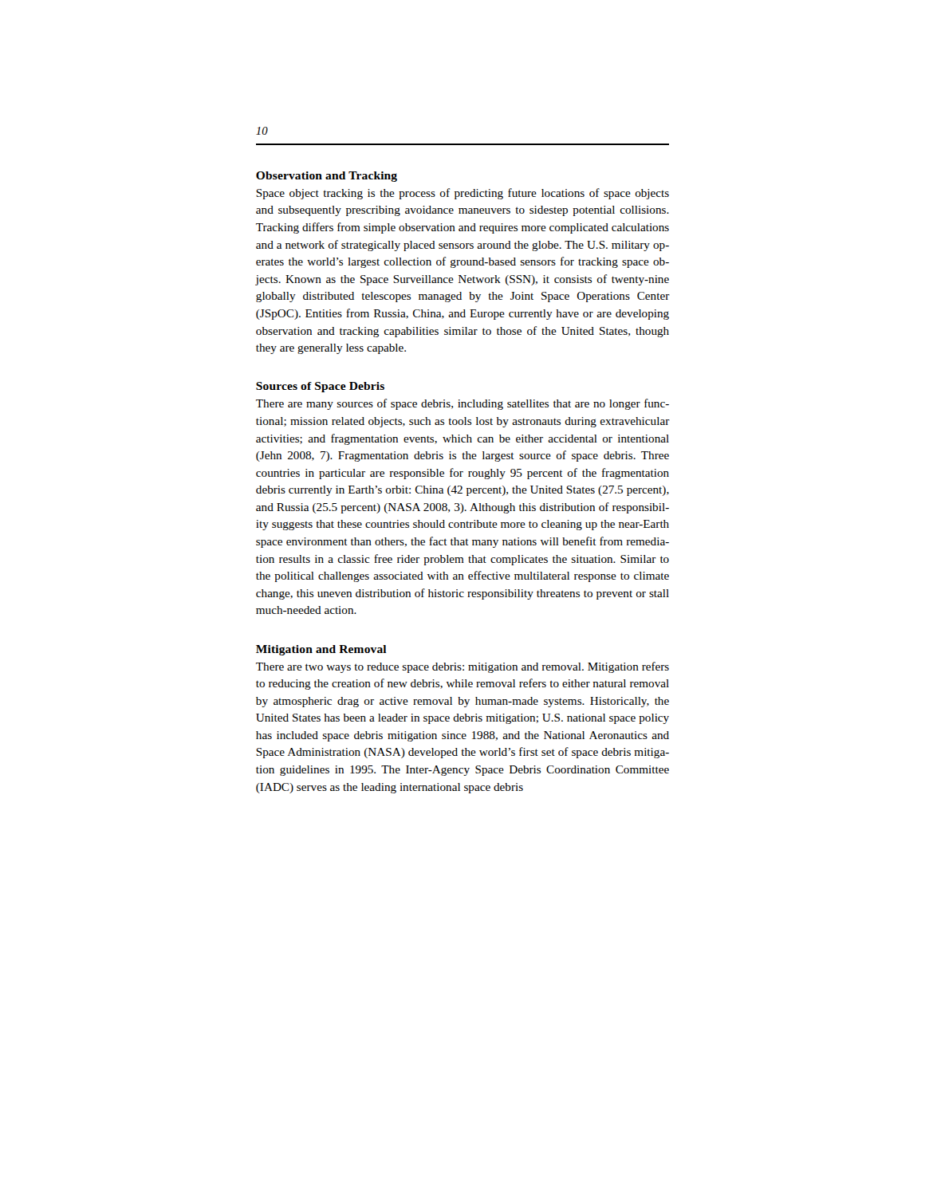10
Observation and Tracking
Space object tracking is the process of predicting future locations of space objects and subsequently prescribing avoidance maneuvers to sidestep potential collisions. Tracking differs from simple observation and requires more complicated calculations and a network of strategically placed sensors around the globe. The U.S. military operates the world’s largest collection of ground-based sensors for tracking space objects. Known as the Space Surveillance Network (SSN), it consists of twenty-nine globally distributed telescopes managed by the Joint Space Operations Center (JSpOC). Entities from Russia, China, and Europe currently have or are developing observation and tracking capabilities similar to those of the United States, though they are generally less capable.
Sources of Space Debris
There are many sources of space debris, including satellites that are no longer functional; mission related objects, such as tools lost by astronauts during extravehicular activities; and fragmentation events, which can be either accidental or intentional (Jehn 2008, 7). Fragmentation debris is the largest source of space debris. Three countries in particular are responsible for roughly 95 percent of the fragmentation debris currently in Earth’s orbit: China (42 percent), the United States (27.5 percent), and Russia (25.5 percent) (NASA 2008, 3). Although this distribution of responsibility suggests that these countries should contribute more to cleaning up the near-Earth space environment than others, the fact that many nations will benefit from remediation results in a classic free rider problem that complicates the situation. Similar to the political challenges associated with an effective multilateral response to climate change, this uneven distribution of historic responsibility threatens to prevent or stall much-needed action.
Mitigation and Removal
There are two ways to reduce space debris: mitigation and removal. Mitigation refers to reducing the creation of new debris, while removal refers to either natural removal by atmospheric drag or active removal by human-made systems. Historically, the United States has been a leader in space debris mitigation; U.S. national space policy has included space debris mitigation since 1988, and the National Aeronautics and Space Administration (NASA) developed the world’s first set of space debris mitigation guidelines in 1995. The Inter-Agency Space Debris Coordination Committee (IADC) serves as the leading international space debris